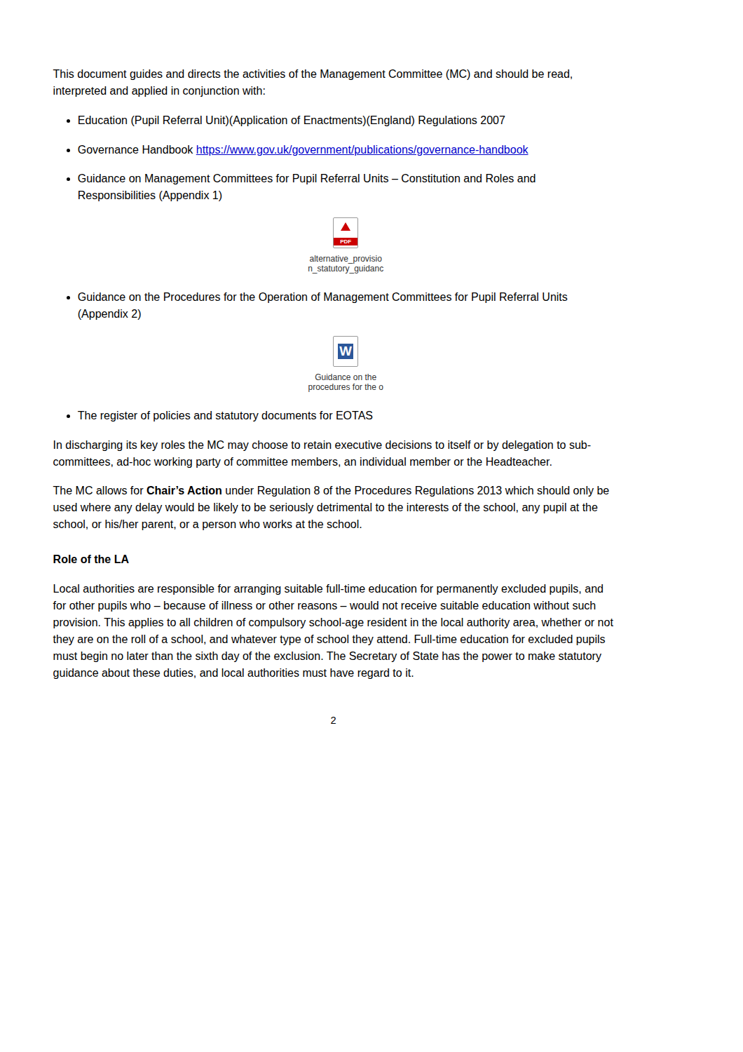This document guides and directs the activities of the Management Committee (MC) and should be read, interpreted and applied in conjunction with:
Education (Pupil Referral Unit)(Application of Enactments)(England) Regulations 2007
Governance Handbook https://www.gov.uk/government/publications/governance-handbook
Guidance on Management Committees for Pupil Referral Units – Constitution and Roles and Responsibilities (Appendix 1)
alternative_provisio
n_statutory_guidanc
Guidance on the Procedures for the Operation of Management Committees for Pupil Referral Units (Appendix 2)
Guidance on the
procedures for the o
The register of policies and statutory documents for EOTAS
In discharging its key roles the MC may choose to retain executive decisions to itself or by delegation to sub-committees, ad-hoc working party of committee members, an individual member or the Headteacher.
The MC allows for Chair’s Action under Regulation 8 of the Procedures Regulations 2013 which should only be used where any delay would be likely to be seriously detrimental to the interests of the school, any pupil at the school, or his/her parent, or a person who works at the school.
Role of the LA
Local authorities are responsible for arranging suitable full-time education for permanently excluded pupils, and for other pupils who – because of illness or other reasons – would not receive suitable education without such provision. This applies to all children of compulsory school-age resident in the local authority area, whether or not they are on the roll of a school, and whatever type of school they attend. Full-time education for excluded pupils must begin no later than the sixth day of the exclusion. The Secretary of State has the power to make statutory guidance about these duties, and local authorities must have regard to it.
2